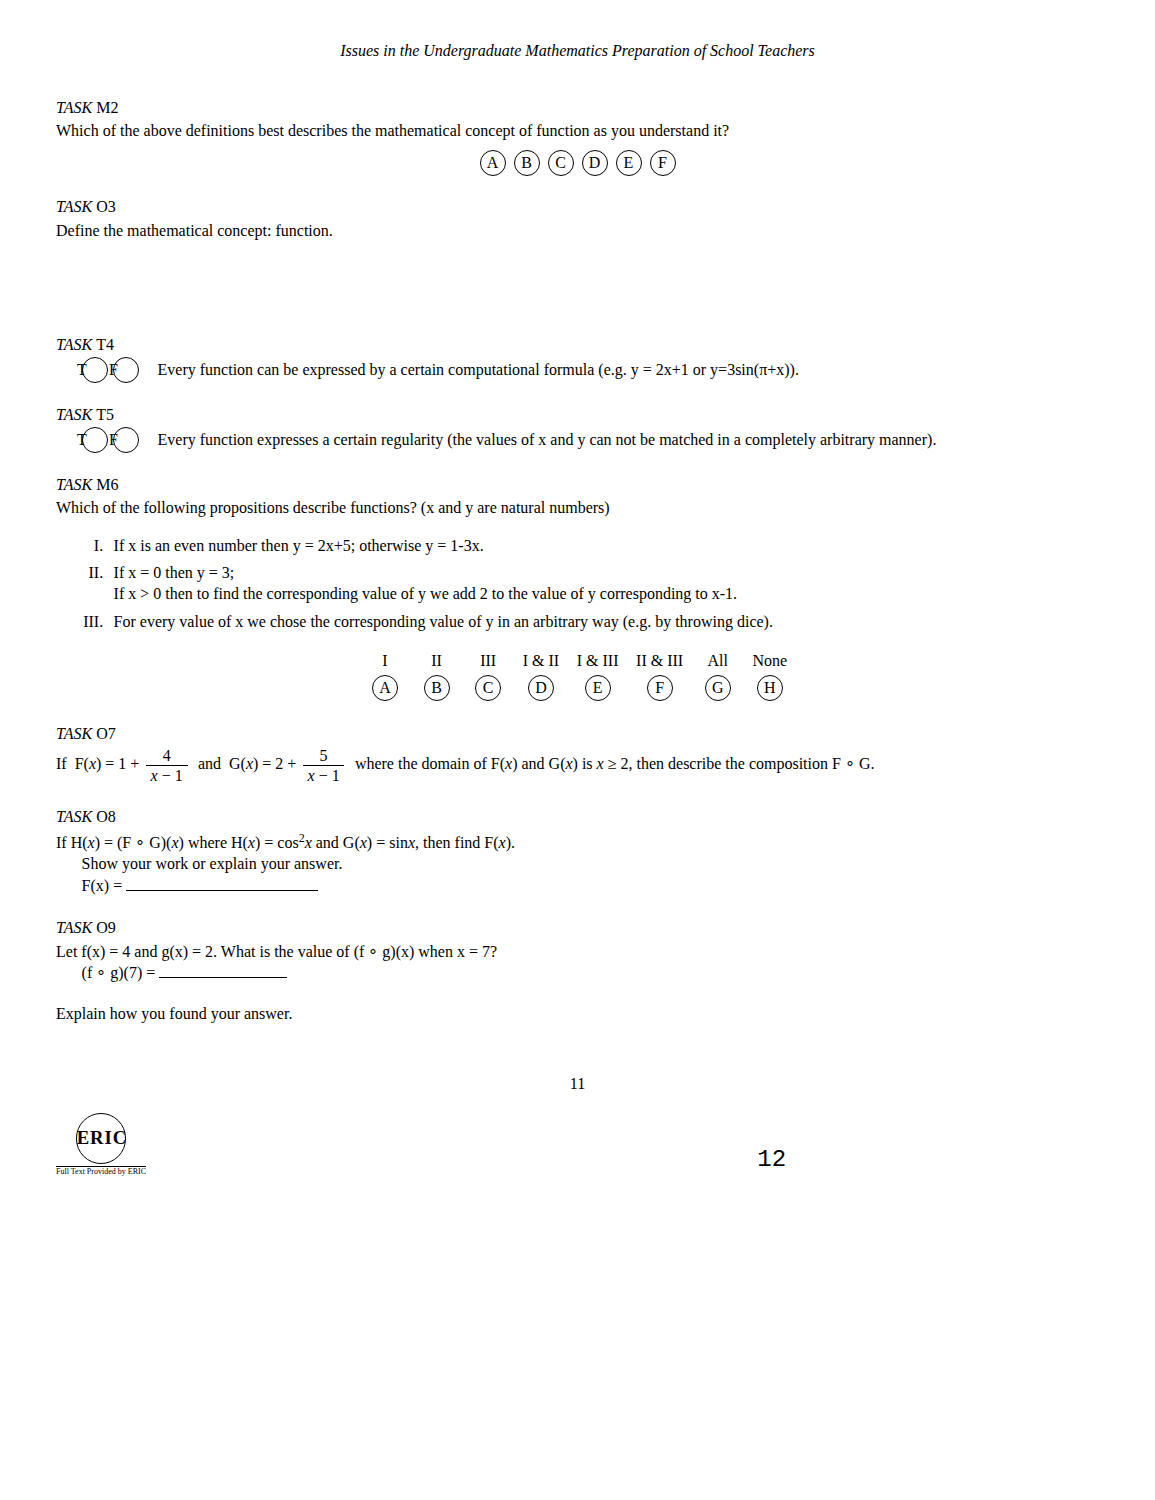Issues in the Undergraduate Mathematics Preparation of School Teachers
TASK M2
Which of the above definitions best describes the mathematical concept of function as you understand it?
ABCDEF
TASK O3
Define the mathematical concept: function.
TASK T4
TFEvery function can be expressed by a certain computational formula (e.g. y = 2x+1 or y=3sin(π+x)).
TASK T5
TFEvery function expresses a certain regularity (the values of x and y can not be matched in a completely arbitrary manner).
TASK M6
Which of the following propositions describe functions? (x and y are natural numbers)
If x is an even number then y = 2x+5; otherwise y = 1-3x.
If x = 0 then y = 3;
If x > 0 then to find the corresponding value of y we add 2 to the value of y corresponding to x-1.
For every value of x we chose the corresponding value of y in an arbitrary way (e.g. by throwing dice).
| I | II | III | I & II | I & III | II & III | All | None |
| A | B | C | D | E | F | G | H |
TASK O7
If F(x) = 1 + 4 x − 1 and G(x) = 2 + 5 x − 1 where the domain of F(x) and G(x) is x ≥ 2, then describe the composition F ∘ G.
TASK O8
If H(x) = (F ∘ G)(x) where H(x) = cos2x and G(x) = sinx, then find F(x).
Show your work or explain your answer.
F(x) =
TASK O9
Let f(x) = 4 and g(x) = 2. What is the value of (f ∘ g)(x) when x = 7?
(f ∘ g)(7) =
Explain how you found your answer.
11
ERIC
Full Text Provided by ERIC
12